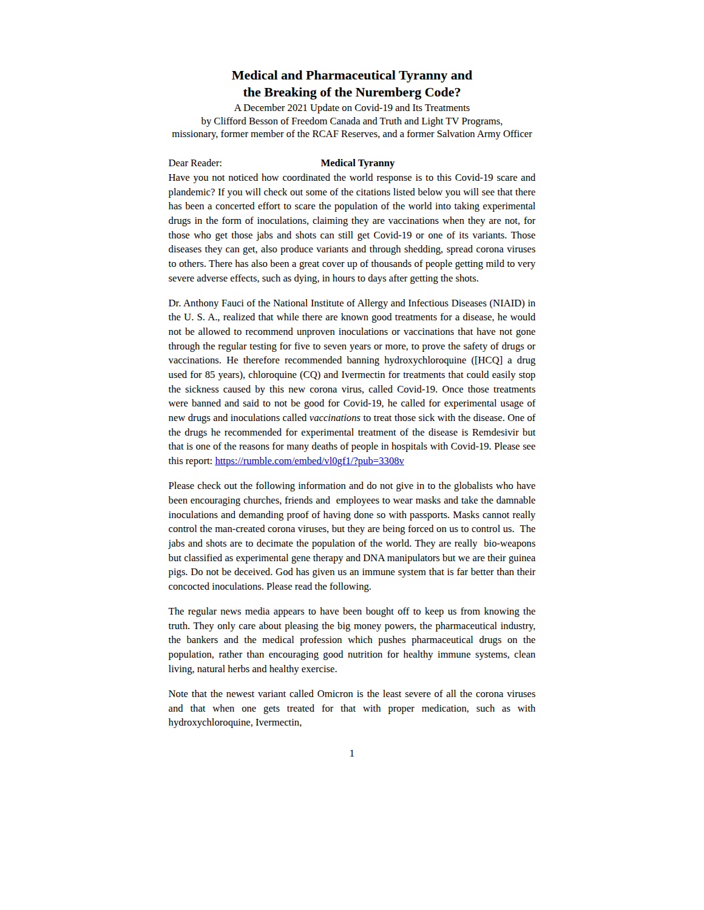Medical and Pharmaceutical Tyranny and
the Breaking of the Nuremberg Code?
A December 2021 Update on Covid-19 and Its Treatments
by Clifford Besson of Freedom Canada and Truth and Light TV Programs,
missionary, former member of the RCAF Reserves, and a former Salvation Army Officer
Dear Reader: Medical Tyranny
Have you not noticed how coordinated the world response is to this Covid-19 scare and plandemic? If you will check out some of the citations listed below you will see that there has been a concerted effort to scare the population of the world into taking experimental drugs in the form of inoculations, claiming they are vaccinations when they are not, for those who get those jabs and shots can still get Covid-19 or one of its variants. Those diseases they can get, also produce variants and through shedding, spread corona viruses to others. There has also been a great cover up of thousands of people getting mild to very severe adverse effects, such as dying, in hours to days after getting the shots.
Dr. Anthony Fauci of the National Institute of Allergy and Infectious Diseases (NIAID) in the U. S. A., realized that while there are known good treatments for a disease, he would not be allowed to recommend unproven inoculations or vaccinations that have not gone through the regular testing for five to seven years or more, to prove the safety of drugs or vaccinations. He therefore recommended banning hydroxychloroquine ([HCQ] a drug used for 85 years), chloroquine (CQ) and Ivermectin for treatments that could easily stop the sickness caused by this new corona virus, called Covid-19. Once those treatments were banned and said to not be good for Covid-19, he called for experimental usage of new drugs and inoculations called vaccinations to treat those sick with the disease. One of the drugs he recommended for experimental treatment of the disease is Remdesivir but that is one of the reasons for many deaths of people in hospitals with Covid-19. Please see this report: https://rumble.com/embed/vl0gf1/?pub=3308v
Please check out the following information and do not give in to the globalists who have been encouraging churches, friends and employees to wear masks and take the damnable inoculations and demanding proof of having done so with passports. Masks cannot really control the man-created corona viruses, but they are being forced on us to control us. The jabs and shots are to decimate the population of the world. They are really bio-weapons but classified as experimental gene therapy and DNA manipulators but we are their guinea pigs. Do not be deceived. God has given us an immune system that is far better than their concocted inoculations. Please read the following.
The regular news media appears to have been bought off to keep us from knowing the truth. They only care about pleasing the big money powers, the pharmaceutical industry, the bankers and the medical profession which pushes pharmaceutical drugs on the population, rather than encouraging good nutrition for healthy immune systems, clean living, natural herbs and healthy exercise.
Note that the newest variant called Omicron is the least severe of all the corona viruses and that when one gets treated for that with proper medication, such as with hydroxychloroquine, Ivermectin,
1